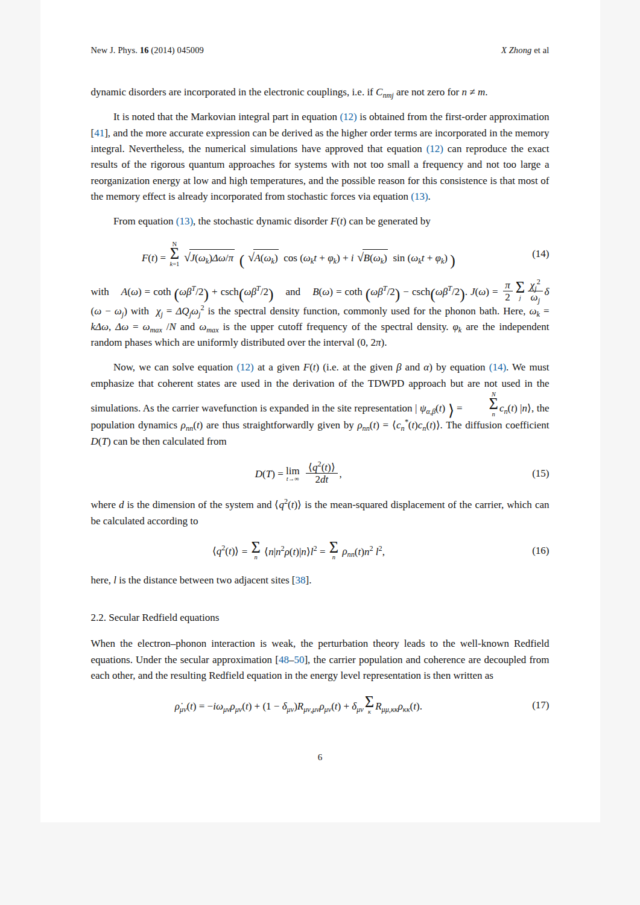New J. Phys. 16 (2014) 045009
X Zhong et al
dynamic disorders are incorporated in the electronic couplings, i.e. if Cnmj are not zero for n ≠ m.
It is noted that the Markovian integral part in equation (12) is obtained from the first-order approximation [41], and the more accurate expression can be derived as the higher order terms are incorporated in the memory integral. Nevertheless, the numerical simulations have approved that equation (12) can reproduce the exact results of the rigorous quantum approaches for systems with not too small a frequency and not too large a reorganization energy at low and high temperatures, and the possible reason for this consistence is that most of the memory effect is already incorporated from stochastic forces via equation (13).
From equation (13), the stochastic dynamic disorder F(t) can be generated by
F(t) = NΣk=1 J(ωk)Δω/π ( A(ωk) cos (ωkt + φk) + i B(ωk) sin (ωkt + φk) )
(14)
with A(ω) = coth (ωβT/2) + csch(ωβT/2) and B(ω) = coth (ωβT/2) − csch(ωβT/2). J(ω) = π 2 Σj χj2 ωj δ (ω − ωj) with χj = ΔQjωj2 is the spectral density function, commonly used for the phonon bath. Here, ωk = kΔω, Δω = ωmax /N and ωmax is the upper cutoff frequency of the spectral density. φk are the independent random phases which are uniformly distributed over the interval (0, 2π).
Now, we can solve equation (12) at a given F(t) (i.e. at the given β and α) by equation (14). We must emphasize that coherent states are used in the derivation of the TDWPD approach but are not used in the simulations. As the carrier wavefunction is expanded in the site representation | ψα,β(t) ⟩ = NΣn cn(t) |n⟩, the population dynamics ρnn(t) are thus straightforwardly given by ρnn(t) = ⟨cn*(t)cn(t)⟩. The diffusion coefficient D(T) can be then calculated from
D(T) = lim t→∞ ⟨q2(t)⟩2dt,
(15)
where d is the dimension of the system and ⟨q2(t)⟩ is the mean-squared displacement of the carrier, which can be calculated according to
⟨q2(t)⟩ = Σn ⟨n|n2ρ(t)|n⟩l2 = Σn ρnn(t)n2 l2,
(16)
here, l is the distance between two adjacent sites [38].
2.2. Secular Redfield equations
When the electron–phonon interaction is weak, the perturbation theory leads to the well-known Redfield equations. Under the secular approximation [48–50], the carrier population and coherence are decoupled from each other, and the resulting Redfield equation in the energy level representation is then written as
ρ̇μν(t) = −iωμνρμν(t) + (1 − δμν)Rμν,μνρμν(t) + δμν Σκ Rμμ,κκρκκ(t).
(17)
6